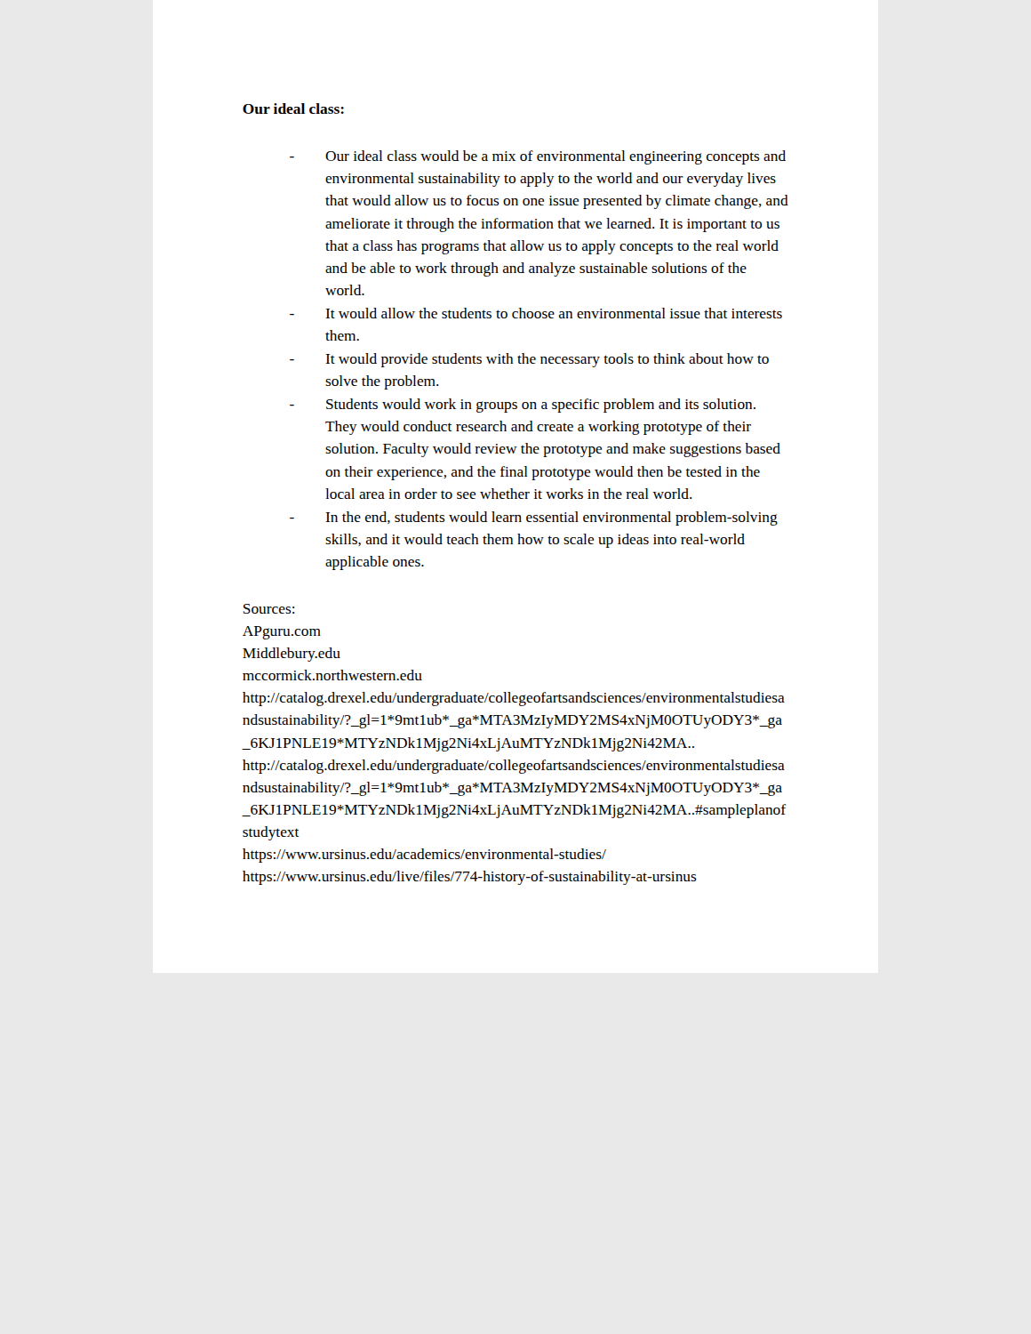Our ideal class:
Our ideal class would be a mix of environmental engineering concepts and environmental sustainability to apply to the world and our everyday lives that would allow us to focus on one issue presented by climate change, and ameliorate it through the information that we learned. It is important to us that a class has programs that allow us to apply concepts to the real world and be able to work through and analyze sustainable solutions of the world.
It would allow the students to choose an environmental issue that interests them.
It would provide students with the necessary tools to think about how to solve the problem.
Students would work in groups on a specific problem and its solution. They would conduct research and create a working prototype of their solution. Faculty would review the prototype and make suggestions based on their experience, and the final prototype would then be tested in the local area in order to see whether it works in the real world.
In the end, students would learn essential environmental problem-solving skills, and it would teach them how to scale up ideas into real-world applicable ones.
Sources:
APguru.com
Middlebury.edu
mccormick.northwestern.edu
http://catalog.drexel.edu/undergraduate/collegeofartsandsciences/environmentalstudiesandsustainability/?_gl=1*9mt1ub*_ga*MTA3MzIyMDY2MS4xNjM0OTUyODY3*_ga_6KJ1PNLE19*MTYzNDk1Mjg2Ni4xLjAuMTYzNDk1Mjg2Ni42MA..
http://catalog.drexel.edu/undergraduate/collegeofartsandsciences/environmentalstudiesandsustainability/?_gl=1*9mt1ub*_ga*MTA3MzIyMDY2MS4xNjM0OTUyODY3*_ga_6KJ1PNLE19*MTYzNDk1Mjg2Ni4xLjAuMTYzNDk1Mjg2Ni42MA..#sampleplanofstudytext
https://www.ursinus.edu/academics/environmental-studies/
https://www.ursinus.edu/live/files/774-history-of-sustainability-at-ursinus